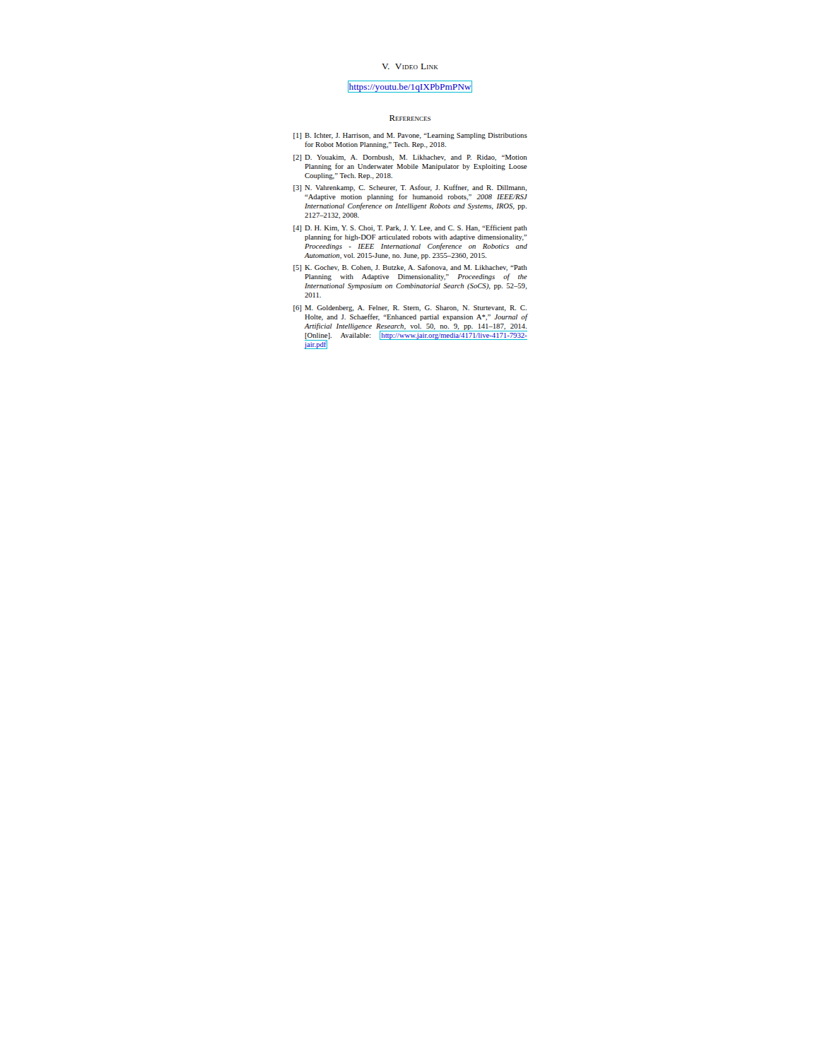V. Video Link
https://youtu.be/1qIXPbPmPNw
References
[1] B. Ichter, J. Harrison, and M. Pavone, “Learning Sampling Distributions for Robot Motion Planning,” Tech. Rep., 2018.
[2] D. Youakim, A. Dornbush, M. Likhachev, and P. Ridao, “Motion Planning for an Underwater Mobile Manipulator by Exploiting Loose Coupling,” Tech. Rep., 2018.
[3] N. Vahrenkamp, C. Scheurer, T. Asfour, J. Kuffner, and R. Dillmann, “Adaptive motion planning for humanoid robots,” 2008 IEEE/RSJ International Conference on Intelligent Robots and Systems, IROS, pp. 2127–2132, 2008.
[4] D. H. Kim, Y. S. Choi, T. Park, J. Y. Lee, and C. S. Han, “Efficient path planning for high-DOF articulated robots with adaptive dimensionality,” Proceedings - IEEE International Conference on Robotics and Automation, vol. 2015-June, no. June, pp. 2355–2360, 2015.
[5] K. Gochev, B. Cohen, J. Butzke, A. Safonova, and M. Likhachev, “Path Planning with Adaptive Dimensionality,” Proceedings of the International Symposium on Combinatorial Search (SoCS), pp. 52–59, 2011.
[6] M. Goldenberg, A. Felner, R. Stern, G. Sharon, N. Sturtevant, R. C. Holte, and J. Schaeffer, “Enhanced partial expansion A*,” Journal of Artificial Intelligence Research, vol. 50, no. 9, pp. 141–187, 2014. [Online]. Available: http://www.jair.org/media/4171/live-4171-7932-jair.pdf